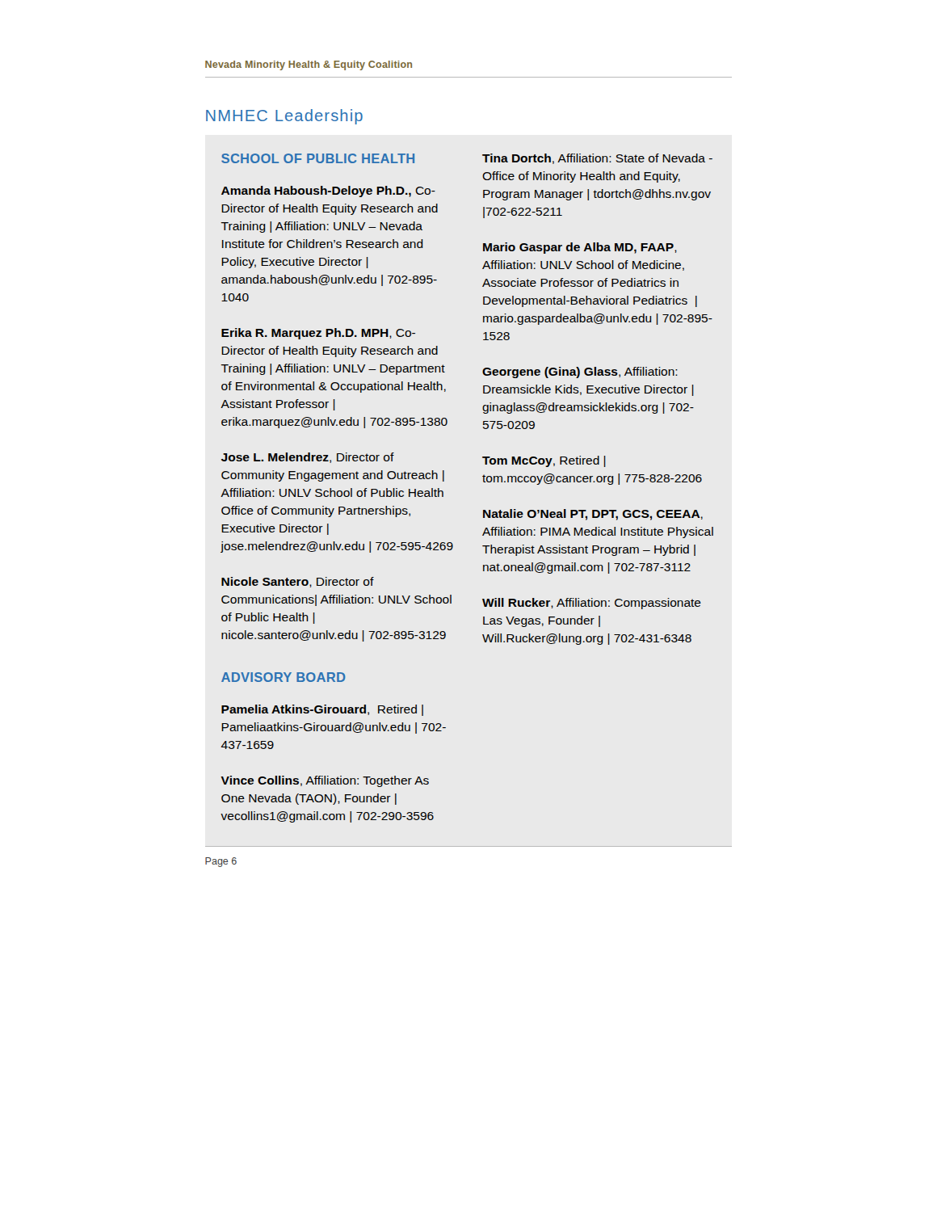Nevada Minority Health & Equity Coalition
NMHEC Leadership
SCHOOL OF PUBLIC HEALTH
Amanda Haboush-Deloye Ph.D., Co-Director of Health Equity Research and Training | Affiliation: UNLV – Nevada Institute for Children’s Research and Policy, Executive Director | amanda.haboush@unlv.edu | 702-895-1040
Erika R. Marquez Ph.D. MPH, Co-Director of Health Equity Research and Training | Affiliation: UNLV – Department of Environmental & Occupational Health, Assistant Professor | erika.marquez@unlv.edu | 702-895-1380
Jose L. Melendrez, Director of Community Engagement and Outreach | Affiliation: UNLV School of Public Health Office of Community Partnerships, Executive Director | jose.melendrez@unlv.edu | 702-595-4269
Nicole Santero, Director of Communications| Affiliation: UNLV School of Public Health | nicole.santero@unlv.edu | 702-895-3129
ADVISORY BOARD
Pamelia Atkins-Girouard, Retired | Pameliaatkins-Girouard@unlv.edu | 702-437-1659
Vince Collins, Affiliation: Together As One Nevada (TAON), Founder | vecollins1@gmail.com | 702-290-3596
Tina Dortch, Affiliation: State of Nevada - Office of Minority Health and Equity, Program Manager | tdortch@dhhs.nv.gov |702-622-5211
Mario Gaspar de Alba MD, FAAP, Affiliation: UNLV School of Medicine, Associate Professor of Pediatrics in Developmental-Behavioral Pediatrics | mario.gaspardealba@unlv.edu | 702-895-1528
Georgene (Gina) Glass, Affiliation: Dreamsickle Kids, Executive Director | ginaglass@dreamsicklekids.org | 702-575-0209
Tom McCoy, Retired | tom.mccoy@cancer.org | 775-828-2206
Natalie O’Neal PT, DPT, GCS, CEEAA, Affiliation: PIMA Medical Institute Physical Therapist Assistant Program – Hybrid | nat.oneal@gmail.com | 702-787-3112
Will Rucker, Affiliation: Compassionate Las Vegas, Founder | Will.Rucker@lung.org | 702-431-6348
Page 6